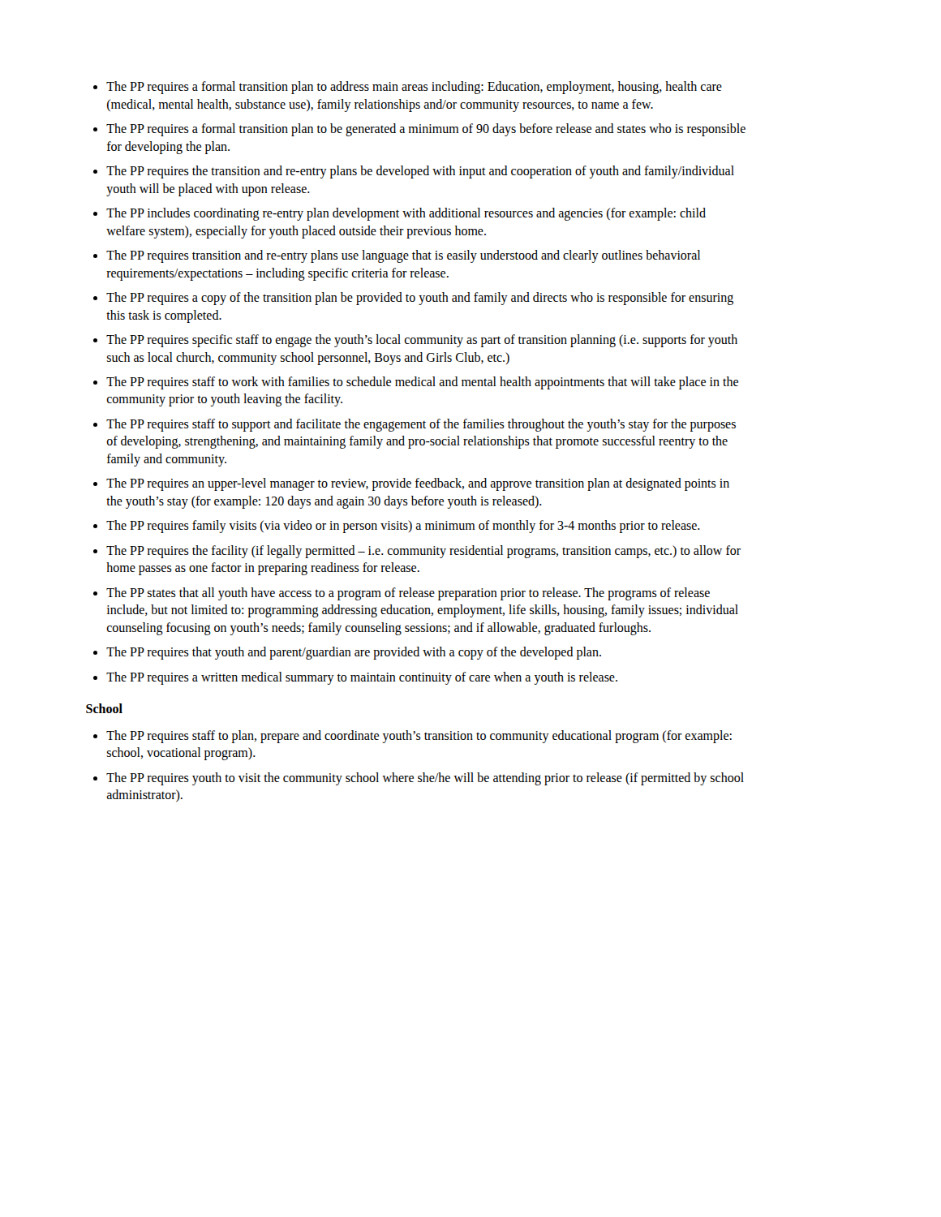The PP requires a formal transition plan to address main areas including: Education, employment, housing, health care (medical, mental health, substance use), family relationships and/or community resources, to name a few.
The PP requires a formal transition plan to be generated a minimum of 90 days before release and states who is responsible for developing the plan.
The PP requires the transition and re-entry plans be developed with input and cooperation of youth and family/individual youth will be placed with upon release.
The PP includes coordinating re-entry plan development with additional resources and agencies (for example: child welfare system), especially for youth placed outside their previous home.
The PP requires transition and re-entry plans use language that is easily understood and clearly outlines behavioral requirements/expectations – including specific criteria for release.
The PP requires a copy of the transition plan be provided to youth and family and directs who is responsible for ensuring this task is completed.
The PP requires specific staff to engage the youth’s local community as part of transition planning (i.e. supports for youth such as local church, community school personnel, Boys and Girls Club, etc.)
The PP requires staff to work with families to schedule medical and mental health appointments that will take place in the community prior to youth leaving the facility.
The PP requires staff to support and facilitate the engagement of the families throughout the youth’s stay for the purposes of developing, strengthening, and maintaining family and pro-social relationships that promote successful reentry to the family and community.
The PP requires an upper-level manager to review, provide feedback, and approve transition plan at designated points in the youth’s stay (for example: 120 days and again 30 days before youth is released).
The PP requires family visits (via video or in person visits) a minimum of monthly for 3-4 months prior to release.
The PP requires the facility (if legally permitted – i.e. community residential programs, transition camps, etc.) to allow for home passes as one factor in preparing readiness for release.
The PP states that all youth have access to a program of release preparation prior to release. The programs of release include, but not limited to: programming addressing education, employment, life skills, housing, family issues; individual counseling focusing on youth’s needs; family counseling sessions; and if allowable, graduated furloughs.
The PP requires that youth and parent/guardian are provided with a copy of the developed plan.
The PP requires a written medical summary to maintain continuity of care when a youth is release.
School
The PP requires staff to plan, prepare and coordinate youth’s transition to community educational program (for example: school, vocational program).
The PP requires youth to visit the community school where she/he will be attending prior to release (if permitted by school administrator).